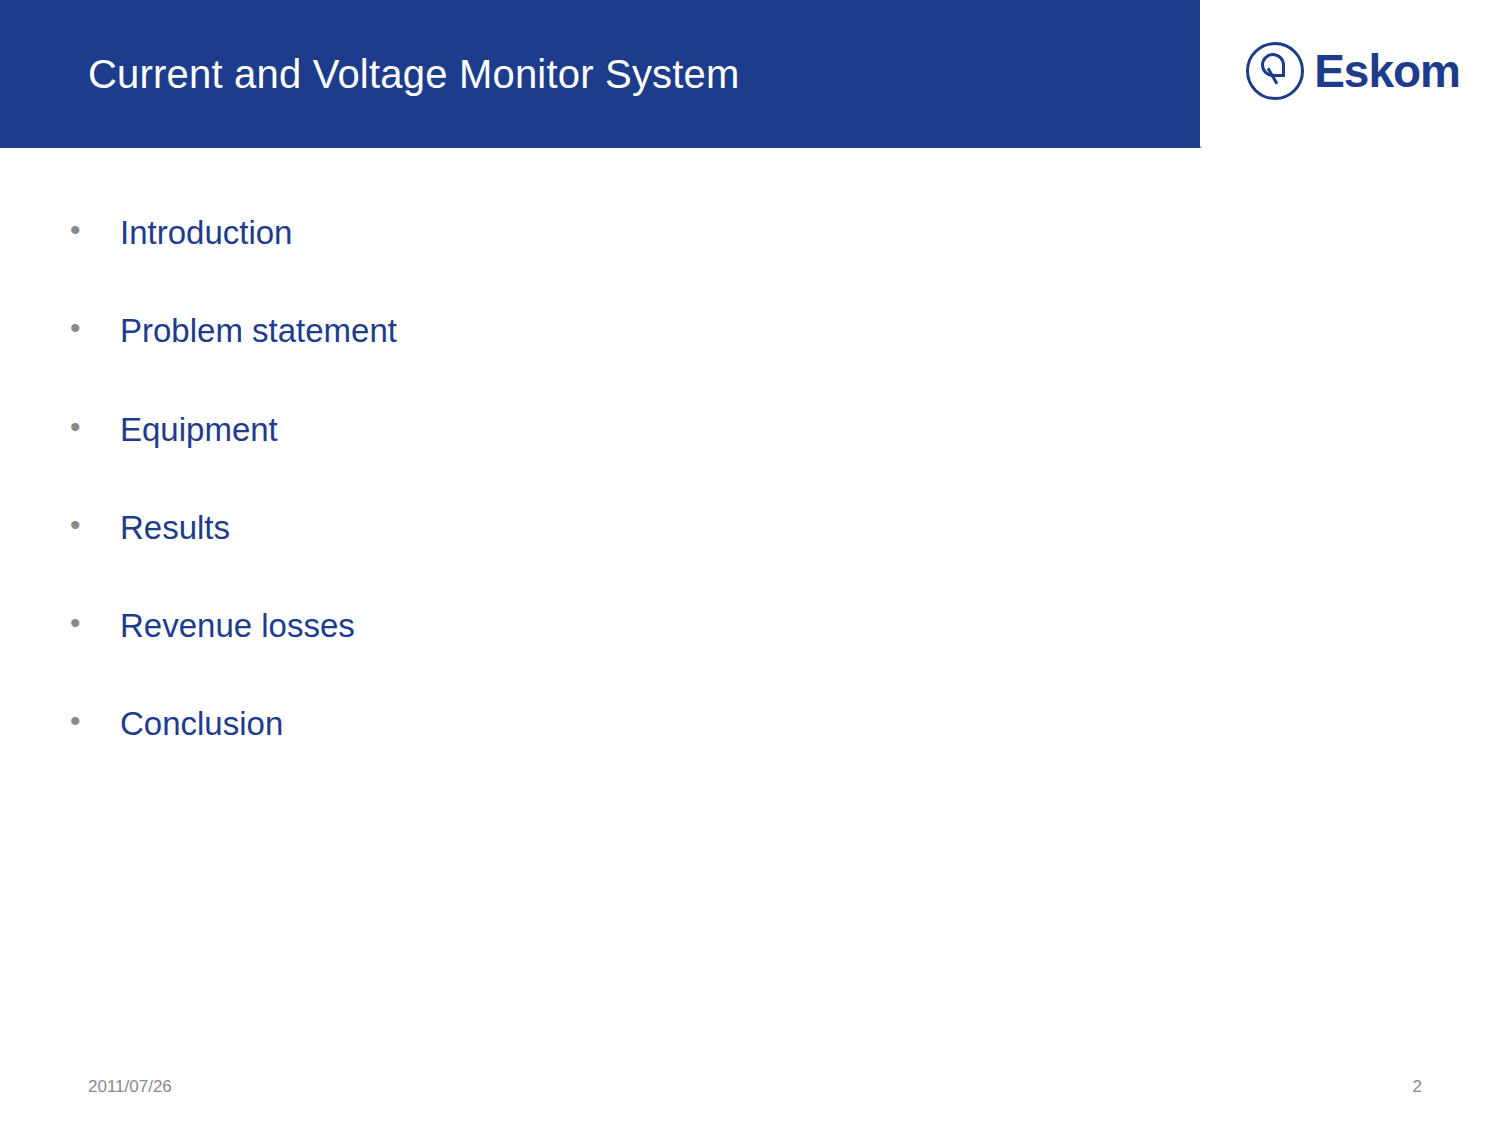Current and Voltage Monitor System
Eskom
Introduction
Problem statement
Equipment
Results
Revenue losses
Conclusion
2011/07/26
2